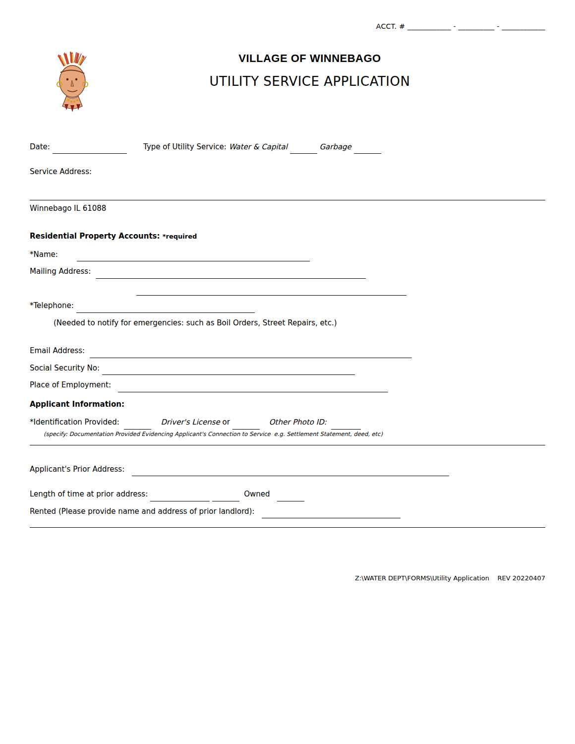ACCT. # ____________ - __________ - ____________
VILLAGE OF WINNEBAGO
UTILITY SERVICE APPLICATION
Date: Type of Utility Service: Water & Capital Garbage
Service Address:
Winnebago IL 61088
Residential Property Accounts: *required
*Name:
Mailing Address:
*Telephone:
(Needed to notify for emergencies: such as Boil Orders, Street Repairs, etc.)
Email Address:
Social Security No:
Place of Employment:
Applicant Information:
*Identification Provided: Driver's License or Other Photo ID:
(specify: Documentation Provided Evidencing Applicant's Connection to Service e.g. Settlement Statement, deed, etc)
Applicant's Prior Address:
Length of time at prior address: Owned
Rented (Please provide name and address of prior landlord):
Z:\WATER DEPT\FORMS\Utility Application REV 20220407